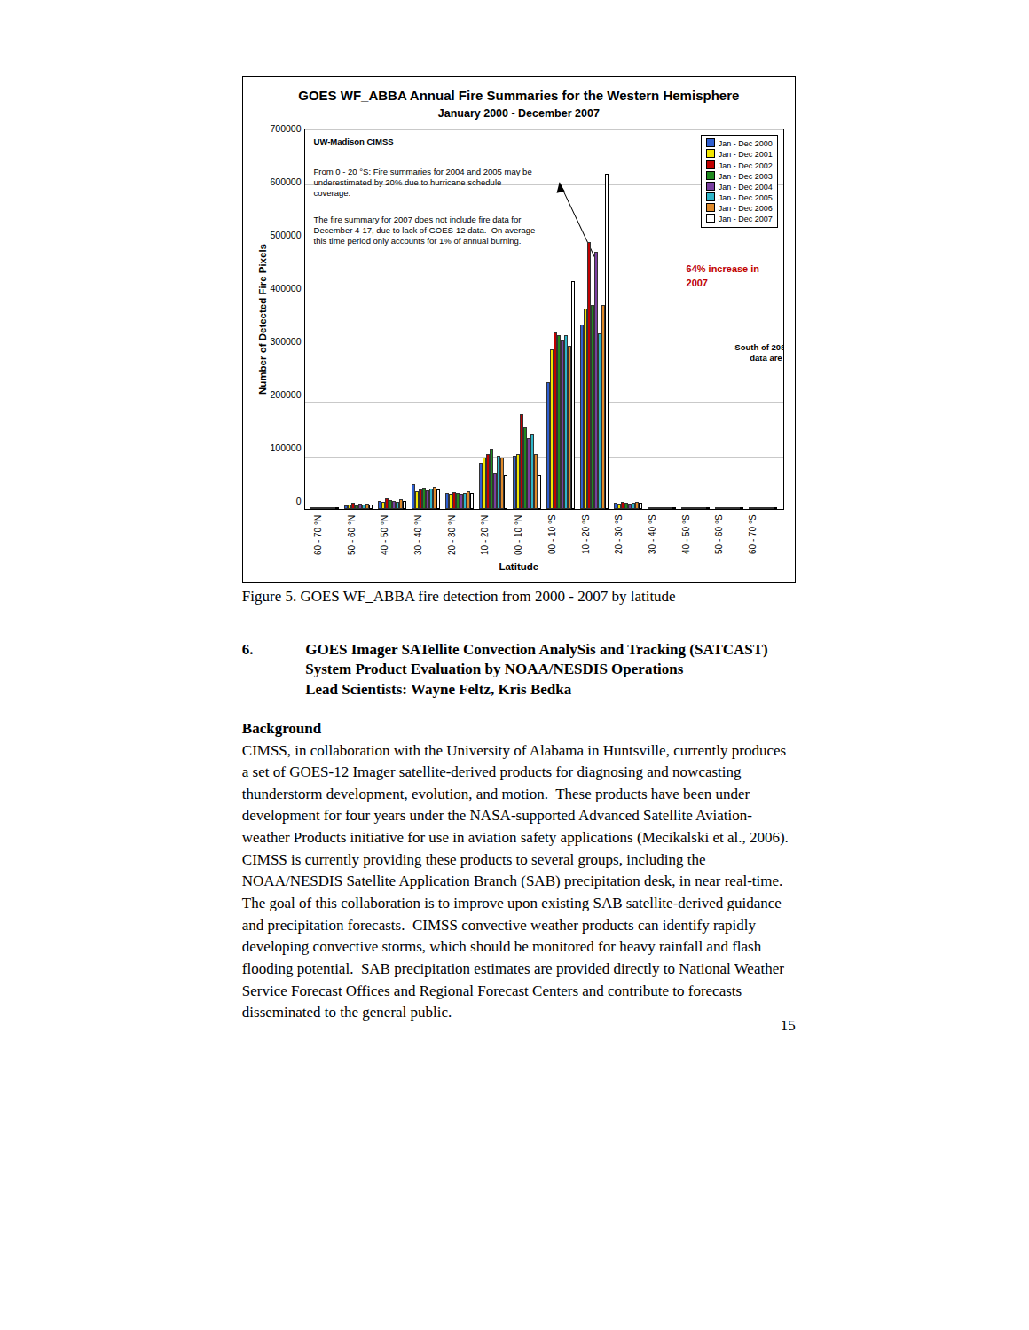GOES WF_ABBA Annual Fire Summaries for the Western Hemisphere
January 2000 - December 2007
Number of Detected Fire Pixels
700000 600000 500000 400000 300000 200000 100000 0
UW-Madison CIMSS
From 0 - 20 °S: Fire summaries for 2004 and 2005 may be
underestimated by 20% due to hurricane schedule
coverage.
The fire summary for 2007 does not include fire data for
December 4-17, due to lack of GOES-12 data. On average
this time period only accounts for 1% of annual burning.
South of 20S only 3-hourly
data are processed
64% increase in 2007
Jan - Dec 2000
Jan - Dec 2001
Jan - Dec 2002
Jan - Dec 2003
Jan - Dec 2004
Jan - Dec 2005
Jan - Dec 2006
Jan - Dec 2007
60 - 70 °N
50 - 60 °N
40 - 50 °N
30 - 40 °N
20 - 30 °N
10 - 20 °N
00 - 10 °N
00 - 10 °S
10 - 20 °S
20 - 30 °S
30 - 40 °S
40 - 50 °S
50 - 60 °S
60 - 70 °S
Latitude
Figure 5. GOES WF_ABBA fire detection from 2000 - 2007 by latitude
6. GOES Imager SATellite Convection AnalySis and Tracking (SATCAST)
System Product Evaluation by NOAA/NESDIS Operations
Lead Scientists: Wayne Feltz, Kris Bedka
Background
CIMSS, in collaboration with the University of Alabama in Huntsville, currently produces a set of GOES-12 Imager satellite-derived products for diagnosing and nowcasting thunderstorm development, evolution, and motion. These products have been under development for four years under the NASA-supported Advanced Satellite Aviation-weather Products initiative for use in aviation safety applications (Mecikalski et al., 2006). CIMSS is currently providing these products to several groups, including the NOAA/NESDIS Satellite Application Branch (SAB) precipitation desk, in near real-time. The goal of this collaboration is to improve upon existing SAB satellite-derived guidance and precipitation forecasts. CIMSS convective weather products can identify rapidly developing convective storms, which should be monitored for heavy rainfall and flash flooding potential. SAB precipitation estimates are provided directly to National Weather Service Forecast Offices and Regional Forecast Centers and contribute to forecasts disseminated to the general public.
15